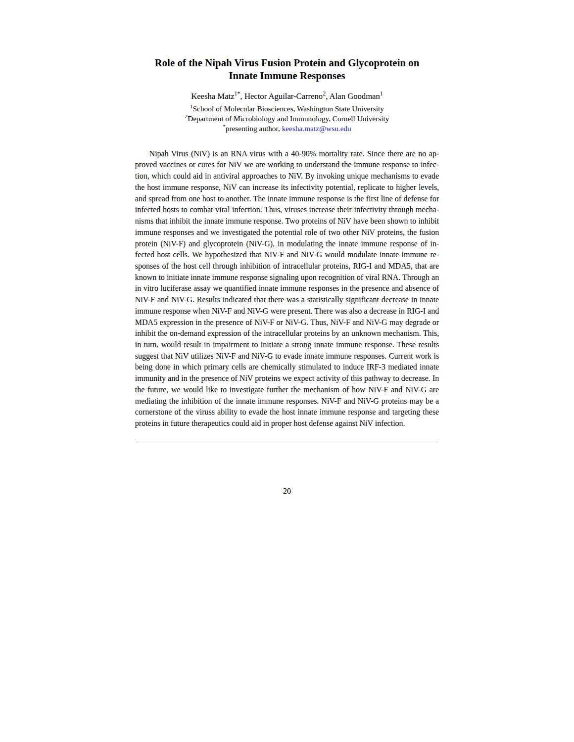Role of the Nipah Virus Fusion Protein and Glycoprotein on
Innate Immune Responses
Keesha Matz1*, Hector Aguilar-Carreno2, Alan Goodman1
1School of Molecular Biosciences, Washington State University
2Department of Microbiology and Immunology, Cornell University
*presenting author, keesha.matz@wsu.edu
Nipah Virus (NiV) is an RNA virus with a 40-90% mortality rate. Since there are no approved vaccines or cures for NiV we are working to understand the immune response to infection, which could aid in antiviral approaches to NiV. By invoking unique mechanisms to evade the host immune response, NiV can increase its infectivity potential, replicate to higher levels, and spread from one host to another. The innate immune response is the first line of defense for infected hosts to combat viral infection. Thus, viruses increase their infectivity through mechanisms that inhibit the innate immune response. Two proteins of NiV have been shown to inhibit immune responses and we investigated the potential role of two other NiV proteins, the fusion protein (NiV-F) and glycoprotein (NiV-G), in modulating the innate immune response of infected host cells. We hypothesized that NiV-F and NiV-G would modulate innate immune responses of the host cell through inhibition of intracellular proteins, RIG-I and MDA5, that are known to initiate innate immune response signaling upon recognition of viral RNA. Through an in vitro luciferase assay we quantified innate immune responses in the presence and absence of NiV-F and NiV-G. Results indicated that there was a statistically significant decrease in innate immune response when NiV-F and NiV-G were present. There was also a decrease in RIG-I and MDA5 expression in the presence of NiV-F or NiV-G. Thus, NiV-F and NiV-G may degrade or inhibit the on-demand expression of the intracellular proteins by an unknown mechanism. This, in turn, would result in impairment to initiate a strong innate immune response. These results suggest that NiV utilizes NiV-F and NiV-G to evade innate immune responses. Current work is being done in which primary cells are chemically stimulated to induce IRF-3 mediated innate immunity and in the presence of NiV proteins we expect activity of this pathway to decrease. In the future, we would like to investigate further the mechanism of how NiV-F and NiV-G are mediating the inhibition of the innate immune responses. NiV-F and NiV-G proteins may be a cornerstone of the viruss ability to evade the host innate immune response and targeting these proteins in future therapeutics could aid in proper host defense against NiV infection.
20